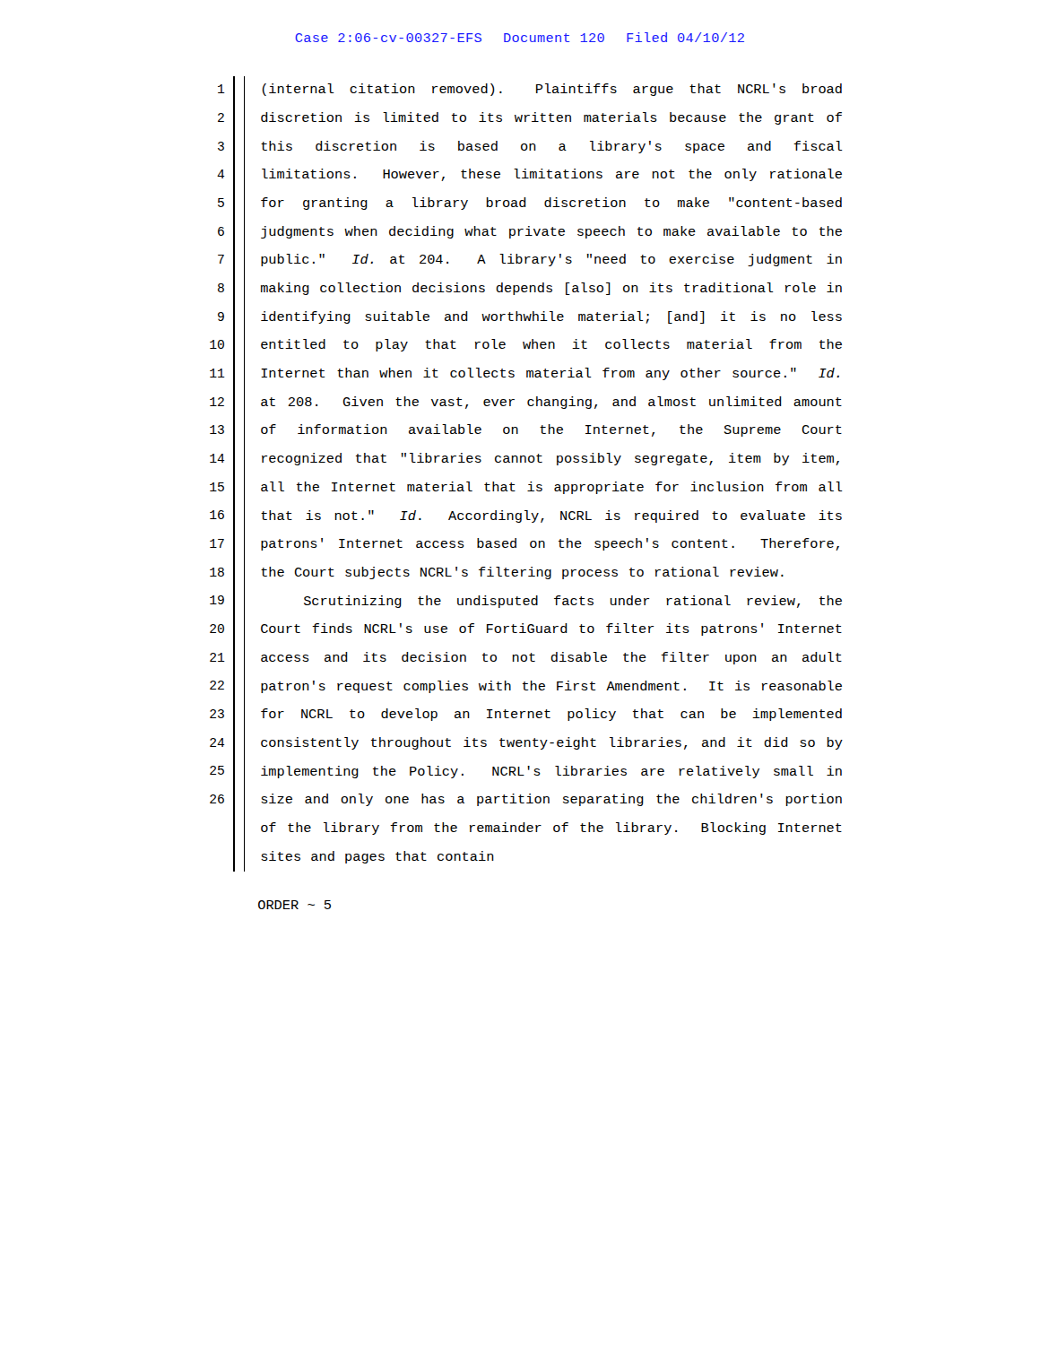Case 2:06-cv-00327-EFS Document 120 Filed 04/10/12
1
2
3
4
5
6
7
8
9
10
11
12
13
14
15
16
17
18
19
20
21
22
23
24
25
26
(internal citation removed). Plaintiffs argue that NCRL's broad discretion is limited to its written materials because the grant of this discretion is based on a library's space and fiscal limitations. However, these limitations are not the only rationale for granting a library broad discretion to make "content-based judgments when deciding what private speech to make available to the public." Id. at 204. A library's "need to exercise judgment in making collection decisions depends [also] on its traditional role in identifying suitable and worthwhile material; [and] it is no less entitled to play that role when it collects material from the Internet than when it collects material from any other source." Id. at 208. Given the vast, ever changing, and almost unlimited amount of information available on the Internet, the Supreme Court recognized that "libraries cannot possibly segregate, item by item, all the Internet material that is appropriate for inclusion from all that is not." Id. Accordingly, NCRL is required to evaluate its patrons' Internet access based on the speech's content. Therefore, the Court subjects NCRL's filtering process to rational review.
Scrutinizing the undisputed facts under rational review, the Court finds NCRL's use of FortiGuard to filter its patrons' Internet access and its decision to not disable the filter upon an adult patron's request complies with the First Amendment. It is reasonable for NCRL to develop an Internet policy that can be implemented consistently throughout its twenty-eight libraries, and it did so by implementing the Policy. NCRL's libraries are relatively small in size and only one has a partition separating the children's portion of the library from the remainder of the library. Blocking Internet sites and pages that contain
ORDER ~ 5